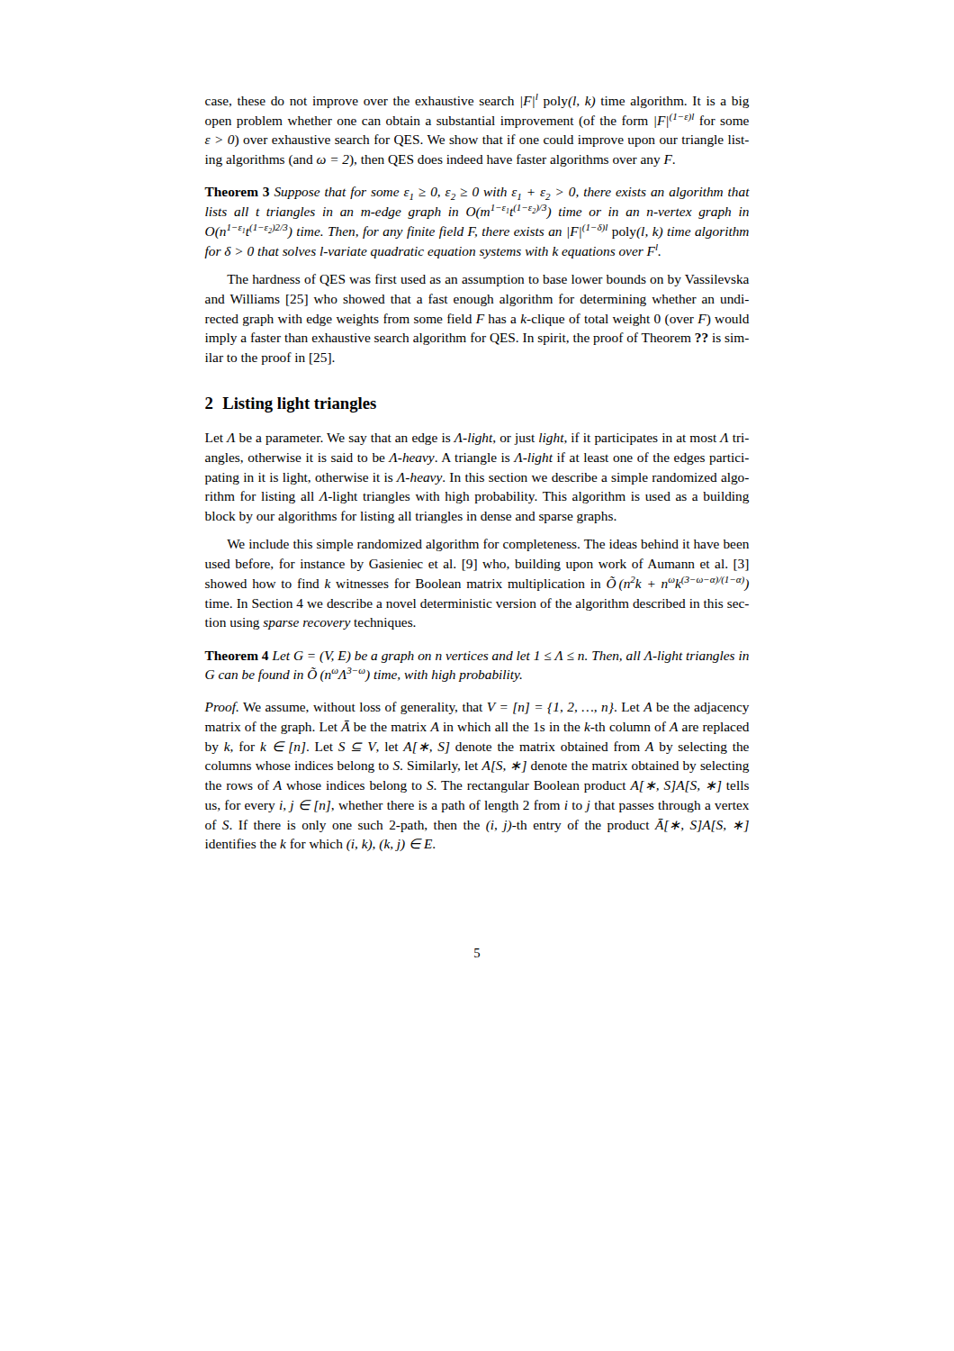case, these do not improve over the exhaustive search |F|l poly(l, k) time algorithm. It is a big open problem whether one can obtain a substantial improvement (of the form |F|(1−ε)l for some ε > 0) over exhaustive search for QES. We show that if one could improve upon our triangle listing algorithms (and ω = 2), then QES does indeed have faster algorithms over any F.
Theorem 3 Suppose that for some ε1 ≥ 0, ε2 ≥ 0 with ε1 + ε2 > 0, there exists an algorithm that lists all t triangles in an m-edge graph in O(m1−ε1t(1−ε2)/3) time or in an n-vertex graph in O(n1−ε1t(1−ε2)2/3) time. Then, for any finite field F, there exists an |F|(1−δ)l poly(l, k) time algorithm for δ > 0 that solves l-variate quadratic equation systems with k equations over Fl.
The hardness of QES was first used as an assumption to base lower bounds on by Vassilevska and Williams [25] who showed that a fast enough algorithm for determining whether an undirected graph with edge weights from some field F has a k-clique of total weight 0 (over F) would imply a faster than exhaustive search algorithm for QES. In spirit, the proof of Theorem ?? is similar to the proof in [25].
2 Listing light triangles
Let Λ be a parameter. We say that an edge is Λ-light, or just light, if it participates in at most Λ triangles, otherwise it is said to be Λ-heavy. A triangle is Λ-light if at least one of the edges participating in it is light, otherwise it is Λ-heavy. In this section we describe a simple randomized algorithm for listing all Λ-light triangles with high probability. This algorithm is used as a building block by our algorithms for listing all triangles in dense and sparse graphs.
We include this simple randomized algorithm for completeness. The ideas behind it have been used before, for instance by Gasieniec et al. [9] who, building upon work of Aumann et al. [3] showed how to find k witnesses for Boolean matrix multiplication in Õ (n2k + nωk(3−ω−α)/(1−α)) time. In Section 4 we describe a novel deterministic version of the algorithm described in this section using sparse recovery techniques.
Theorem 4 Let G = (V, E) be a graph on n vertices and let 1 ≤ Λ ≤ n. Then, all Λ-light triangles in G can be found in Õ (nωΛ3−ω) time, with high probability.
Proof. We assume, without loss of generality, that V = [n] = {1, 2, …, n}. Let A be the adjacency matrix of the graph. Let Ā be the matrix A in which all the 1s in the k-th column of A are replaced by k, for k ∈ [n]. Let S ⊆ V, let A[∗, S] denote the matrix obtained from A by selecting the columns whose indices belong to S. Similarly, let A[S, ∗] denote the matrix obtained by selecting the rows of A whose indices belong to S. The rectangular Boolean product A[∗, S]A[S, ∗] tells us, for every i, j ∈ [n], whether there is a path of length 2 from i to j that passes through a vertex of S. If there is only one such 2-path, then the (i, j)-th entry of the product Ā[∗, S]A[S, ∗] identifies the k for which (i, k), (k, j) ∈ E.
5